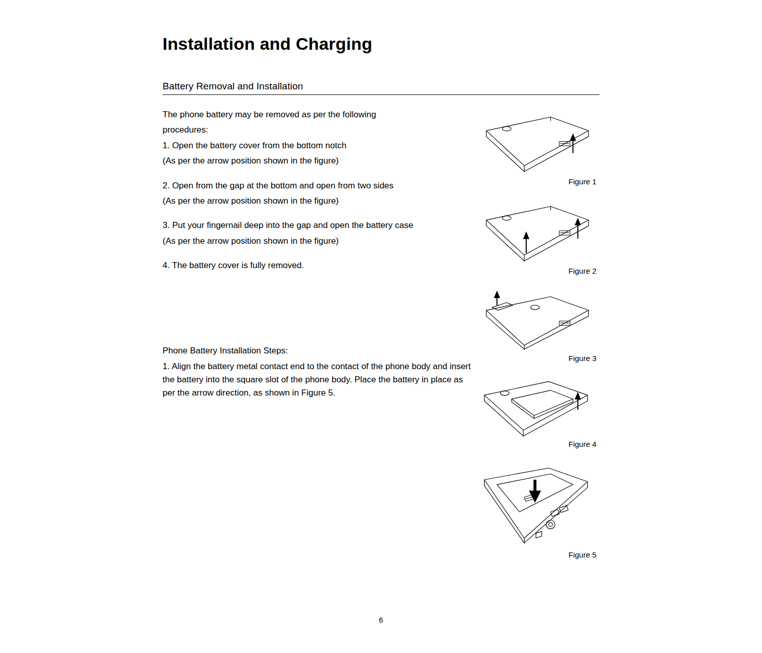Installation and Charging
Battery Removal and Installation
The phone battery may be removed as per the following
procedures:
1. Open the battery cover from the bottom notch
(As per the arrow position shown in the figure)
2. Open from the gap at the bottom and open from two sides
(As per the arrow position shown in the figure)
3. Put your fingernail deep into the gap and open the battery case
(As per the arrow position shown in the figure)
4. The battery cover is fully removed.
Phone Battery Installation Steps:
1. Align the battery metal contact end to the contact of the phone body and insert the battery into the square slot of the phone body. Place the battery in place as per the arrow direction, as shown in Figure 5.
Figure 1
Figure 2
Figure 3
Figure 4
Figure 5
6